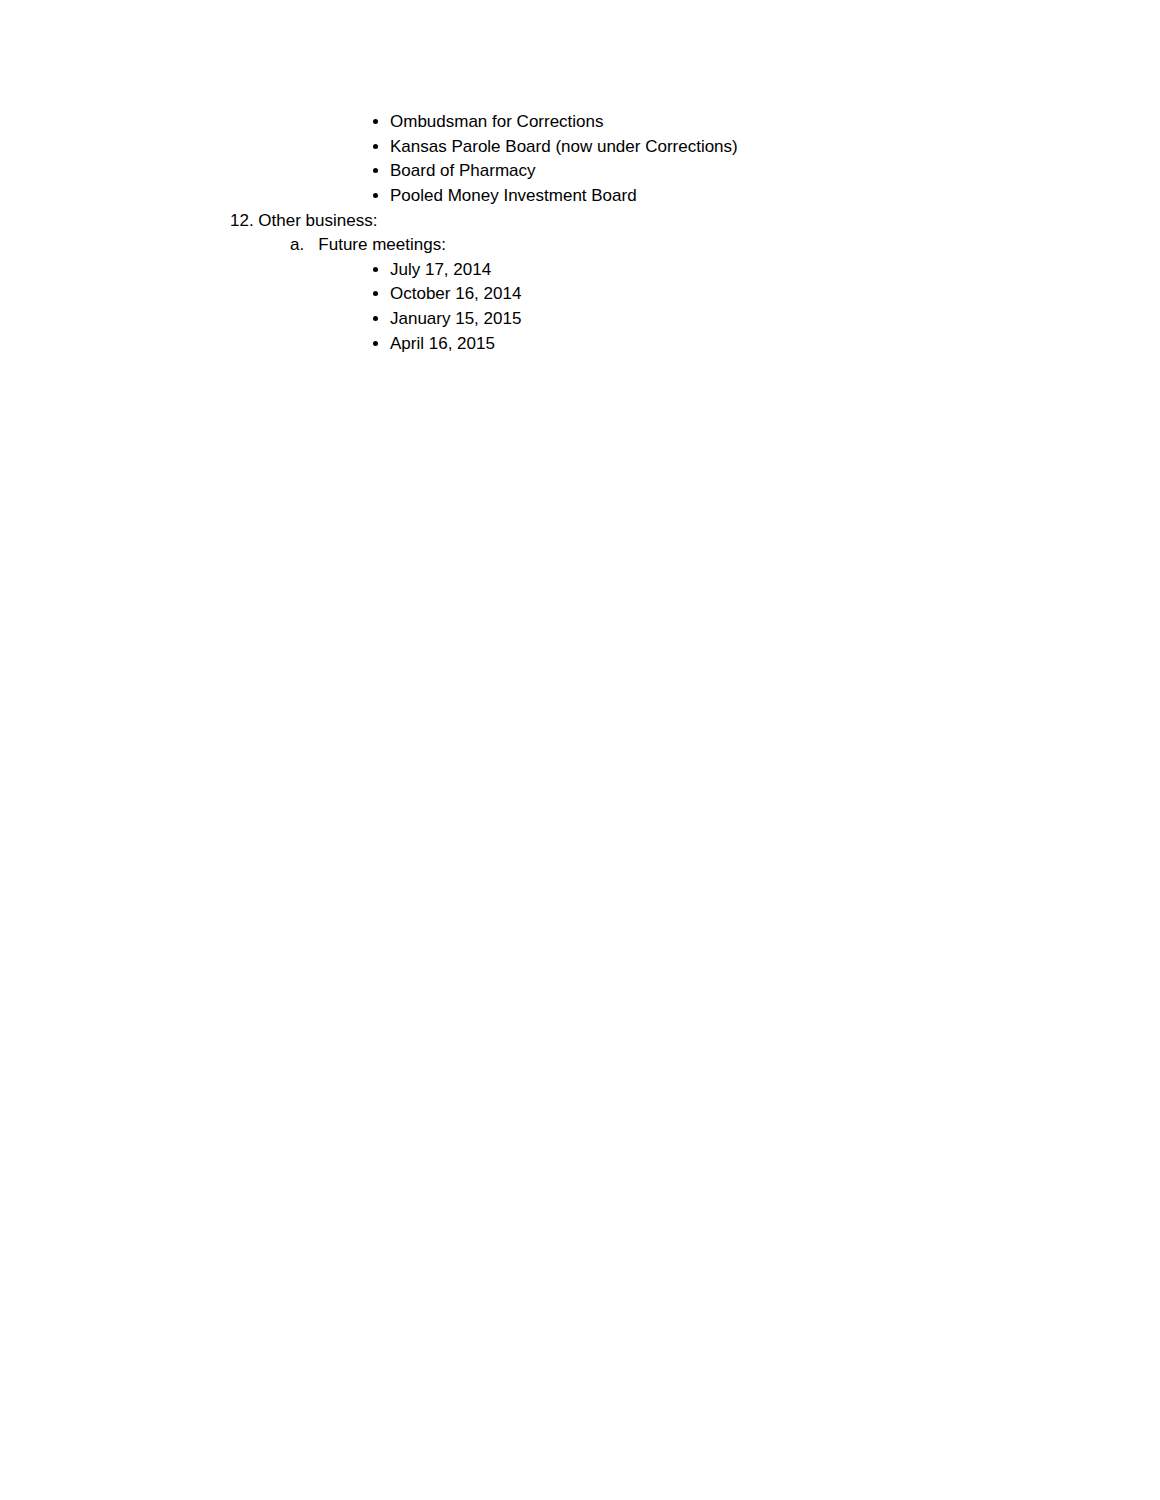Ombudsman for Corrections
Kansas Parole Board (now under Corrections)
Board of Pharmacy
Pooled Money Investment Board
12. Other business:
a. Future meetings:
July 17, 2014
October 16, 2014
January 15, 2015
April 16, 2015